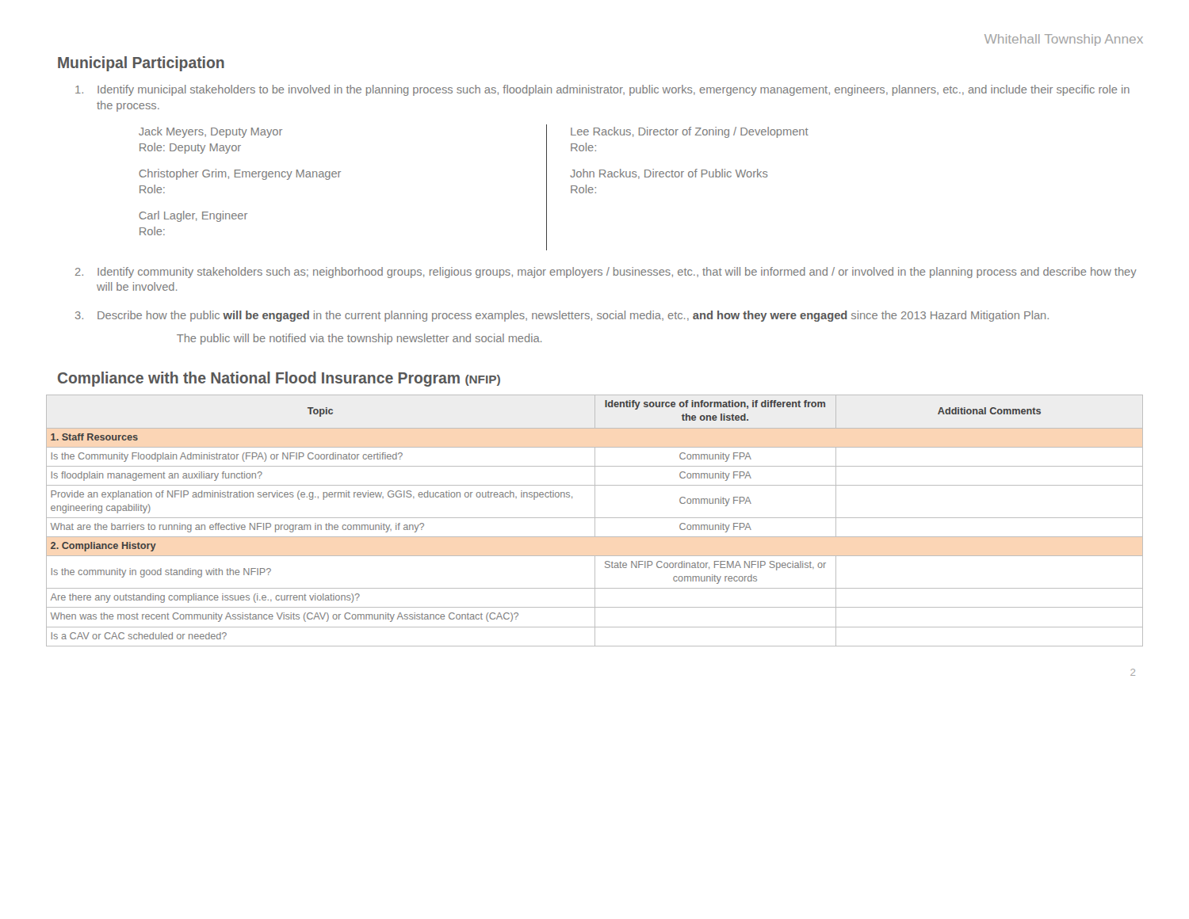Whitehall Township Annex
Municipal Participation
Identify municipal stakeholders to be involved in the planning process such as, floodplain administrator, public works, emergency management, engineers, planners, etc., and include their specific role in the process.
| Jack Meyers, Deputy Mayor Role: Deputy Mayor | Lee Rackus, Director of Zoning / Development Role: |
| Christopher Grim, Emergency Manager Role: | John Rackus, Director of Public Works Role: |
| Carl Lagler, Engineer Role: | |
Identify community stakeholders such as; neighborhood groups, religious groups, major employers / businesses, etc., that will be informed and / or involved in the planning process and describe how they will be involved.
Describe how the public will be engaged in the current planning process examples, newsletters, social media, etc., and how they were engaged since the 2013 Hazard Mitigation Plan.
The public will be notified via the township newsletter and social media.
Compliance with the National Flood Insurance Program (NFIP)
| Topic | Identify source of information, if different from the one listed. | Additional Comments |
| --- | --- | --- |
| 1. Staff Resources |
| Is the Community Floodplain Administrator (FPA) or NFIP Coordinator certified? | Community FPA | |
| Is floodplain management an auxiliary function? | Community FPA | |
| Provide an explanation of NFIP administration services (e.g., permit review, GGIS, education or outreach, inspections, engineering capability) | Community FPA | |
| What are the barriers to running an effective NFIP program in the community, if any? | Community FPA | |
| 2. Compliance History |
| Is the community in good standing with the NFIP? | State NFIP Coordinator, FEMA NFIP Specialist, or community records | |
| Are there any outstanding compliance issues (i.e., current violations)? | | |
| When was the most recent Community Assistance Visits (CAV) or Community Assistance Contact (CAC)? | | |
| Is a CAV or CAC scheduled or needed? | | |
2